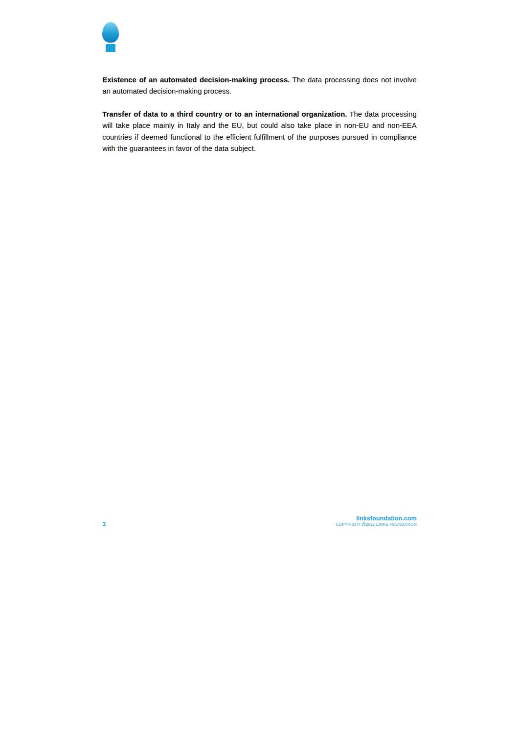Existence of an automated decision-making process. The data processing does not involve an automated decision-making process.
Transfer of data to a third country or to an international organization. The data processing will take place mainly in Italy and the EU, but could also take place in non-EU and non-EEA countries if deemed functional to the efficient fulfillment of the purposes pursued in compliance with the guarantees in favor of the data subject.
3
linksfoundation.com
COPYRIGHT @2021 LINKS FOUNDATION